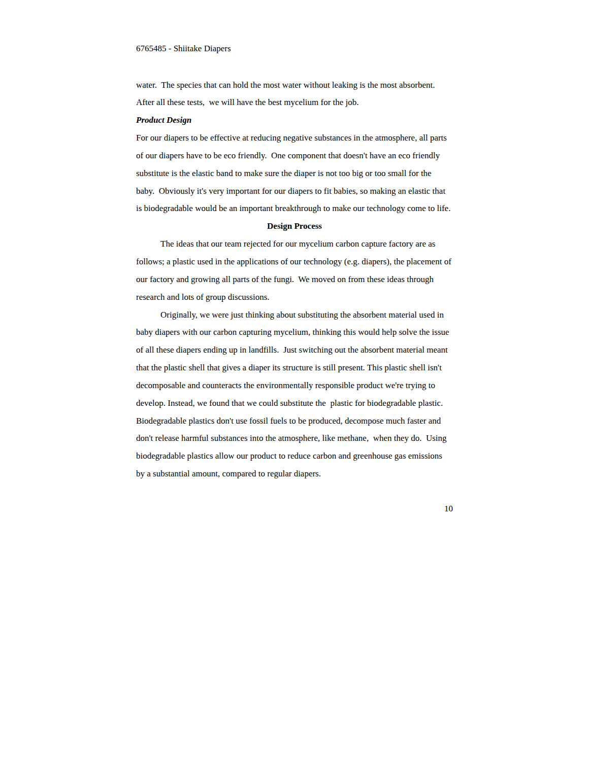6765485 - Shiitake Diapers
water. The species that can hold the most water without leaking is the most absorbent. After all these tests, we will have the best mycelium for the job.
Product Design
For our diapers to be effective at reducing negative substances in the atmosphere, all parts of our diapers have to be eco friendly. One component that doesn't have an eco friendly substitute is the elastic band to make sure the diaper is not too big or too small for the baby. Obviously it's very important for our diapers to fit babies, so making an elastic that is biodegradable would be an important breakthrough to make our technology come to life.
Design Process
The ideas that our team rejected for our mycelium carbon capture factory are as follows; a plastic used in the applications of our technology (e.g. diapers), the placement of our factory and growing all parts of the fungi. We moved on from these ideas through research and lots of group discussions.
Originally, we were just thinking about substituting the absorbent material used in baby diapers with our carbon capturing mycelium, thinking this would help solve the issue of all these diapers ending up in landfills. Just switching out the absorbent material meant that the plastic shell that gives a diaper its structure is still present. This plastic shell isn't decomposable and counteracts the environmentally responsible product we're trying to develop. Instead, we found that we could substitute the plastic for biodegradable plastic. Biodegradable plastics don't use fossil fuels to be produced, decompose much faster and don't release harmful substances into the atmosphere, like methane, when they do. Using biodegradable plastics allow our product to reduce carbon and greenhouse gas emissions by a substantial amount, compared to regular diapers.
10